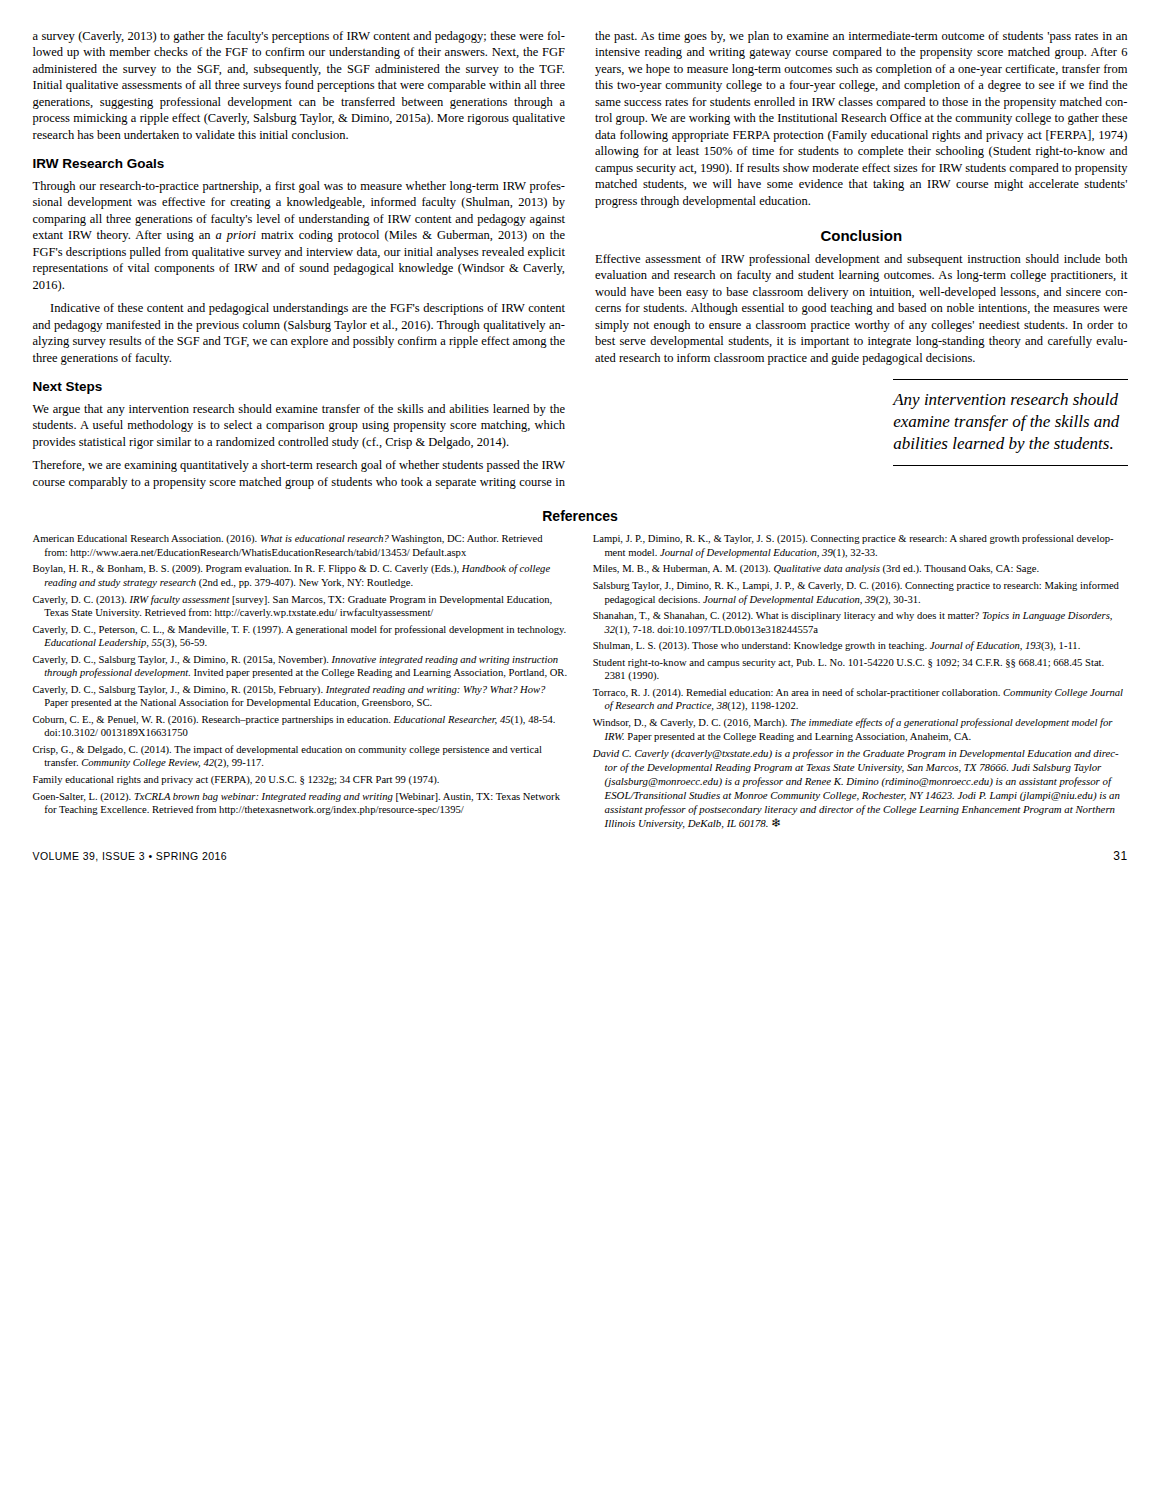a survey (Caverly, 2013) to gather the faculty's perceptions of IRW content and pedagogy; these were followed up with member checks of the FGF to confirm our understanding of their answers. Next, the FGF administered the survey to the SGF, and, subsequently, the SGF administered the survey to the TGF. Initial qualitative assessments of all three surveys found perceptions that were comparable within all three generations, suggesting professional development can be transferred between generations through a process mimicking a ripple effect (Caverly, Salsburg Taylor, & Dimino, 2015a). More rigorous qualitative research has been undertaken to validate this initial conclusion.
IRW Research Goals
Through our research-to-practice partnership, a first goal was to measure whether long-term IRW professional development was effective for creating a knowledgeable, informed faculty (Shulman, 2013) by comparing all three generations of faculty's level of understanding of IRW content and pedagogy against extant IRW theory. After using an a priori matrix coding protocol (Miles & Guberman, 2013) on the FGF's descriptions pulled from qualitative survey and interview data, our initial analyses revealed explicit representations of vital components of IRW and of sound pedagogical knowledge (Windsor & Caverly, 2016).
Indicative of these content and pedagogical understandings are the FGF's descriptions of IRW content and pedagogy manifested in the previous column (Salsburg Taylor et al., 2016). Through qualitatively analyzing survey results of the SGF and TGF, we can explore and possibly confirm a ripple effect among the three generations of faculty.
Next Steps
We argue that any intervention research should examine transfer of the skills and abilities learned by the students. A useful methodology is to select a comparison group using propensity score matching, which provides statistical rigor similar to a randomized controlled study (cf., Crisp & Delgado, 2014).
Therefore, we are examining quantitatively a short-term research goal of whether students passed the IRW course comparably to a propensity score matched group of students who took a separate writing course in the past. As time goes by, we plan to examine an intermediate-term outcome of students 'pass rates in an intensive reading and writing gateway course compared to the propensity score matched group. After 6 years, we hope to measure long-term outcomes such as completion of a one-year certificate, transfer from this two-year community college to a four-year college, and completion of a degree to see if we find the same success rates for students enrolled in IRW classes compared to those in the propensity matched control group. We are working with the Institutional Research Office at the community college to gather these data following appropriate FERPA protection (Family educational rights and privacy act [FERPA], 1974) allowing for at least 150% of time for students to complete their schooling (Student right-to-know and campus security act, 1990). If results show moderate effect sizes for IRW students compared to propensity matched students, we will have some evidence that taking an IRW course might accelerate students' progress through developmental education.
Conclusion
Effective assessment of IRW professional development and subsequent instruction should include both evaluation and research on faculty and student learning outcomes. As long-term college practitioners, it would have been easy to base classroom delivery on intuition, well-developed lessons, and sincere concerns for students. Although essential to good teaching and based on noble intentions, the measures were simply not enough to ensure a classroom practice worthy of any colleges' neediest students. In order to best serve developmental students, it is important to integrate long-standing theory and carefully evaluated research to inform classroom practice and guide pedagogical decisions.
Any intervention research should examine transfer of the skills and abilities learned by the students.
References
American Educational Research Association. (2016). What is educational research? Washington, DC: Author. Retrieved from: http://www.aera.net/EducationResearch/WhatisEducationResearch/tabid/13453/ Default.aspx
Boylan, H. R., & Bonham, B. S. (2009). Program evaluation. In R. F. Flippo & D. C. Caverly (Eds.), Handbook of college reading and study strategy research (2nd ed., pp. 379-407). New York, NY: Routledge.
Caverly, D. C. (2013). IRW faculty assessment [survey]. San Marcos, TX: Graduate Program in Developmental Education, Texas State University. Retrieved from: http://caverly.wp.txstate.edu/ irwfacultyassessment/
Caverly, D. C., Peterson, C. L., & Mandeville, T. F. (1997). A generational model for professional development in technology. Educational Leadership, 55(3), 56-59.
Caverly, D. C., Salsburg Taylor, J., & Dimino, R. (2015a, November). Innovative integrated reading and writing instruction through professional development. Invited paper presented at the College Reading and Learning Association, Portland, OR.
Caverly, D. C., Salsburg Taylor, J., & Dimino, R. (2015b, February). Integrated reading and writing: Why? What? How? Paper presented at the National Association for Developmental Education, Greensboro, SC.
Coburn, C. E., & Penuel, W. R. (2016). Research–practice partnerships in education. Educational Researcher, 45(1), 48-54. doi:10.3102/ 0013189X16631750
Crisp, G., & Delgado, C. (2014). The impact of developmental education on community college persistence and vertical transfer. Community College Review, 42(2), 99-117.
Family educational rights and privacy act (FERPA), 20 U.S.C. § 1232g; 34 CFR Part 99 (1974).
Goen-Salter, L. (2012). TxCRLA brown bag webinar: Integrated reading and writing [Webinar]. Austin, TX: Texas Network for Teaching Excellence. Retrieved from http://thetexasnetwork.org/index.php/resource-spec/1395/
Lampi, J. P., Dimino, R. K., & Taylor, J. S. (2015). Connecting practice & research: A shared growth professional development model. Journal of Developmental Education, 39(1), 32-33.
Miles, M. B., & Huberman, A. M. (2013). Qualitative data analysis (3rd ed.). Thousand Oaks, CA: Sage.
Salsburg Taylor, J., Dimino, R. K., Lampi, J. P., & Caverly, D. C. (2016). Connecting practice to research: Making informed pedagogical decisions. Journal of Developmental Education, 39(2), 30-31.
Shanahan, T., & Shanahan, C. (2012). What is disciplinary literacy and why does it matter? Topics in Language Disorders, 32(1), 7-18. doi:10.1097/TLD.0b013e318244557a
Shulman, L. S. (2013). Those who understand: Knowledge growth in teaching. Journal of Education, 193(3), 1-11.
Student right-to-know and campus security act, Pub. L. No. 101-54220 U.S.C. § 1092; 34 C.F.R. §§ 668.41; 668.45 Stat. 2381 (1990).
Torraco, R. J. (2014). Remedial education: An area in need of scholar-practitioner collaboration. Community College Journal of Research and Practice, 38(12), 1198-1202.
Windsor, D., & Caverly, D. C. (2016, March). The immediate effects of a generational professional development model for IRW. Paper presented at the College Reading and Learning Association, Anaheim, CA.
David C. Caverly (dcaverly@txstate.edu) is a professor in the Graduate Program in Developmental Education and director of the Developmental Reading Program at Texas State University, San Marcos, TX 78666. Judi Salsburg Taylor (jsalsburg@monroecc.edu) is a professor and Renee K. Dimino (rdimino@monroecc.edu) is an assistant professor of ESOL/Transitional Studies at Monroe Community College, Rochester, NY 14623. Jodi P. Lampi (jlampi@niu.edu) is an assistant professor of postsecondary literacy and director of the College Learning Enhancement Program at Northern Illinois University, DeKalb, IL 60178. ❄
VOLUME 39, ISSUE 3 • SPRING 2016
31